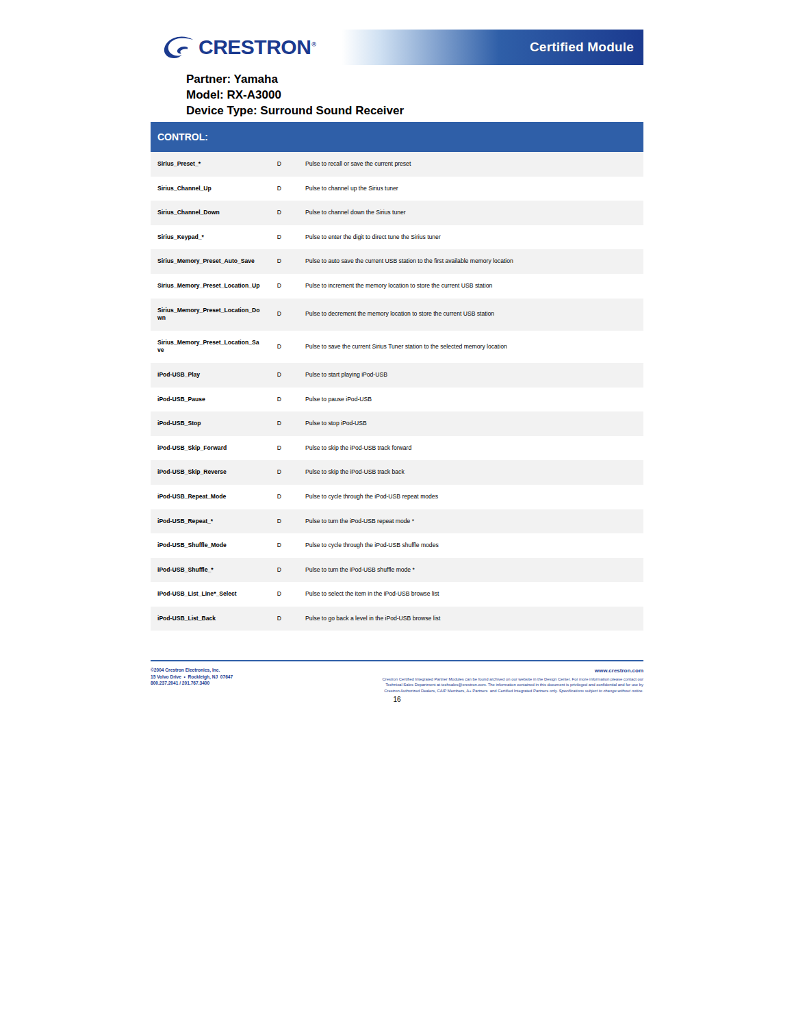CRESTRON®
Certified Module
Partner: Yamaha
Model: RX-A3000
Device Type: Surround Sound Receiver
| CONTROL: | | |
| --- | --- | --- |
| Sirius_Preset_* | D | Pulse to recall or save the current preset |
| Sirius_Channel_Up | D | Pulse to channel up the Sirius tuner |
| Sirius_Channel_Down | D | Pulse to channel down the Sirius tuner |
| Sirius_Keypad_* | D | Pulse to enter the digit to direct tune the Sirius tuner |
| Sirius_Memory_Preset_Auto_Save | D | Pulse to auto save the current USB station to the first available memory location |
| Sirius_Memory_Preset_Location_Up | D | Pulse to increment the memory location to store the current USB station |
| Sirius_Memory_Preset_Location_Down | D | Pulse to decrement the memory location to store the current USB station |
| Sirius_Memory_Preset_Location_Save | D | Pulse to save the current Sirius Tuner station to the selected memory location |
| iPod-USB_Play | D | Pulse to start playing iPod-USB |
| iPod-USB_Pause | D | Pulse to pause iPod-USB |
| iPod-USB_Stop | D | Pulse to stop iPod-USB |
| iPod-USB_Skip_Forward | D | Pulse to skip the iPod-USB track forward |
| iPod-USB_Skip_Reverse | D | Pulse to skip the iPod-USB track back |
| iPod-USB_Repeat_Mode | D | Pulse to cycle through the iPod-USB repeat modes |
| iPod-USB_Repeat_* | D | Pulse to turn the iPod-USB repeat mode * |
| iPod-USB_Shuffle_Mode | D | Pulse to cycle through the iPod-USB shuffle modes |
| iPod-USB_Shuffle_* | D | Pulse to turn the iPod-USB shuffle mode * |
| iPod-USB_List_Line*_Select | D | Pulse to select the item in the iPod-USB browse list |
| iPod-USB_List_Back | D | Pulse to go back a level in the iPod-USB browse list |
©2004 Crestron Electronics, Inc.
15 Volvo Drive • Rockleigh, NJ 07647
800.237.2041 / 201.767.3400
www.crestron.com
Crestron Certified Integrated Partner Modules can be found archived on our website in the Design Center. For more information please contact our
Technical Sales Department at techsales@crestron.com. The information contained in this document is privileged and confidential and for use by
Crestron Authorized Dealers, CAIP Members, A+ Partners and Certified Integrated Partners only. Specifications subject to change without notice.
16